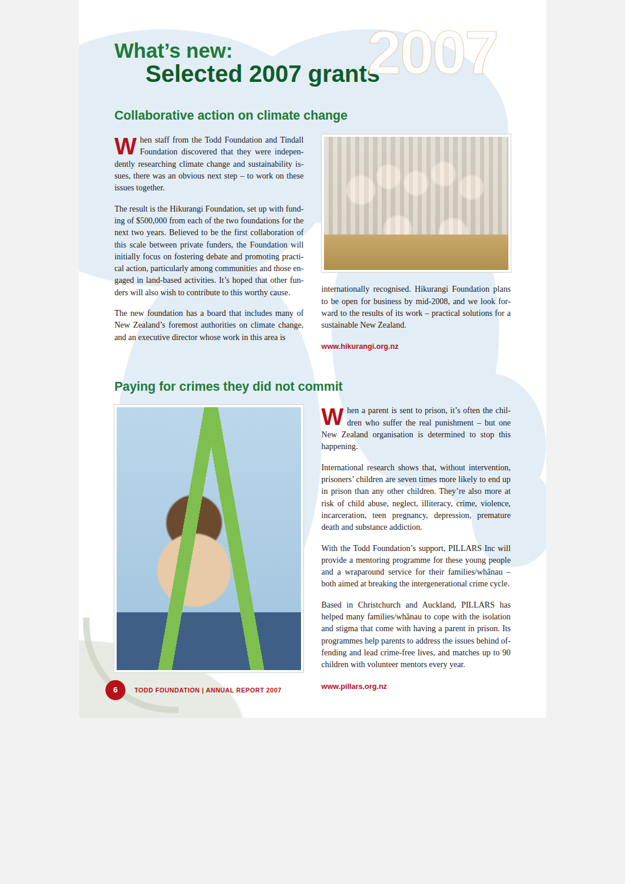2007
What’s new: Selected 2007 grants
Collaborative action on climate change
When staff from the Todd Foundation and Tindall Foundation discovered that they were independently researching climate change and sustainability issues, there was an obvious next step – to work on these issues together.
The result is the Hikurangi Foundation, set up with funding of $500,000 from each of the two foundations for the next two years. Believed to be the first collaboration of this scale between private funders, the Foundation will initially focus on fostering debate and promoting practical action, particularly among communities and those engaged in land-based activities. It’s hoped that other funders will also wish to contribute to this worthy cause.
The new foundation has a board that includes many of New Zealand’s foremost authorities on climate change, and an executive director whose work in this area is
internationally recognised. Hikurangi Foundation plans to be open for business by mid-2008, and we look forward to the results of its work – practical solutions for a sustainable New Zealand.
www.hikurangi.org.nz
Paying for crimes they did not commit
When a parent is sent to prison, it’s often the children who suffer the real punishment – but one New Zealand organisation is determined to stop this happening.
International research shows that, without intervention, prisoners’ children are seven times more likely to end up in prison than any other children. They’re also more at risk of child abuse, neglect, illiteracy, crime, violence, incarceration, teen pregnancy, depression, premature death and substance addiction.
With the Todd Foundation’s support, PILLARS Inc will provide a mentoring programme for these young people and a wraparound service for their families/whânau – both aimed at breaking the intergenerational crime cycle.
Based in Christchurch and Auckland, PILLARS has helped many families/whânau to cope with the isolation and stigma that come with having a parent in prison. Its programmes help parents to address the issues behind offending and lead crime-free lives, and matches up to 90 children with volunteer mentors every year.
www.pillars.org.nz
6
Todd Foundation | Annual Report 2007